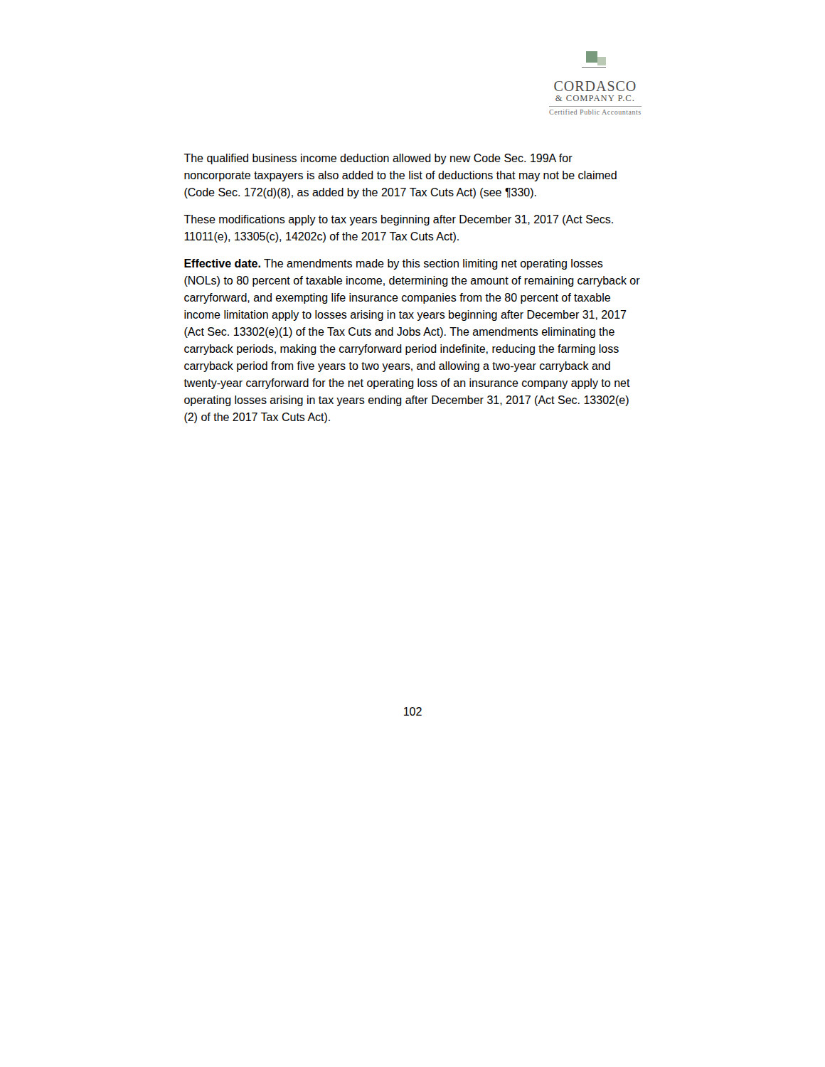CORDASCO
& COMPANY P.C.
Certified Public Accountants
The qualified business income deduction allowed by new Code Sec. 199A for noncorporate taxpayers is also added to the list of deductions that may not be claimed (Code Sec. 172(d)(8), as added by the 2017 Tax Cuts Act) (see ¶330).
These modifications apply to tax years beginning after December 31, 2017 (Act Secs. 11011(e), 13305(c), 14202c) of the 2017 Tax Cuts Act).
Effective date. The amendments made by this section limiting net operating losses (NOLs) to 80 percent of taxable income, determining the amount of remaining carryback or carryforward, and exempting life insurance companies from the 80 percent of taxable income limitation apply to losses arising in tax years beginning after December 31, 2017 (Act Sec. 13302(e)(1) of the Tax Cuts and Jobs Act). The amendments eliminating the carryback periods, making the carryforward period indefinite, reducing the farming loss carryback period from five years to two years, and allowing a two-year carryback and twenty-year carryforward for the net operating loss of an insurance company apply to net operating losses arising in tax years ending after December 31, 2017 (Act Sec. 13302(e)(2) of the 2017 Tax Cuts Act).
102